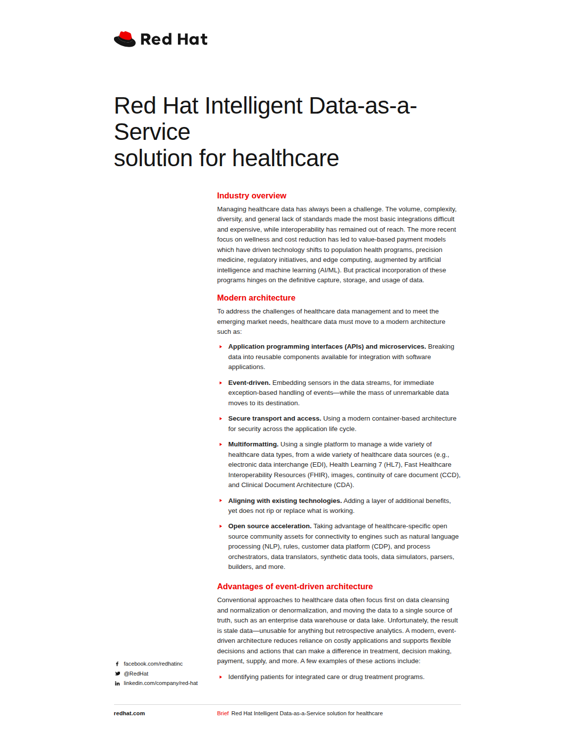Red Hat Intelligent Data-as-a-Service
solution for healthcare
facebook.com/redhatinc @RedHat linkedin.com/company/red-hat
Industry overview
Managing healthcare data has always been a challenge. The volume, complexity, diversity, and general lack of standards made the most basic integrations difficult and expensive, while interoperability has remained out of reach. The more recent focus on wellness and cost reduction has led to value-based payment models which have driven technology shifts to population health programs, precision medicine, regulatory initiatives, and edge computing, augmented by artificial intelligence and machine learning (AI/ML). But practical incorporation of these programs hinges on the definitive capture, storage, and usage of data.
Modern architecture
To address the challenges of healthcare data management and to meet the emerging market needs, healthcare data must move to a modern architecture such as:
Application programming interfaces (APIs) and microservices. Breaking data into reusable components available for integration with software applications.
Event-driven. Embedding sensors in the data streams, for immediate exception-based handling of events—while the mass of unremarkable data moves to its destination.
Secure transport and access. Using a modern container-based architecture for security across the application life cycle.
Multiformatting. Using a single platform to manage a wide variety of healthcare data types, from a wide variety of healthcare data sources (e.g., electronic data interchange (EDI), Health Learning 7 (HL7), Fast Healthcare Interoperability Resources (FHIR), images, continuity of care document (CCD), and Clinical Document Architecture (CDA).
Aligning with existing technologies. Adding a layer of additional benefits, yet does not rip or replace what is working.
Open source acceleration. Taking advantage of healthcare-specific open source community assets for connectivity to engines such as natural language processing (NLP), rules, customer data platform (CDP), and process orchestrators, data translators, synthetic data tools, data simulators, parsers, builders, and more.
Advantages of event-driven architecture
Conventional approaches to healthcare data often focus first on data cleansing and normalization or denormalization, and moving the data to a single source of truth, such as an enterprise data warehouse or data lake. Unfortunately, the result is stale data—unusable for anything but retrospective analytics. A modern, event-driven architecture reduces reliance on costly applications and supports flexible decisions and actions that can make a difference in treatment, decision making, payment, supply, and more. A few examples of these actions include:
Identifying patients for integrated care or drug treatment programs.
redhat.com
Brief Red Hat Intelligent Data-as-a-Service solution for healthcare